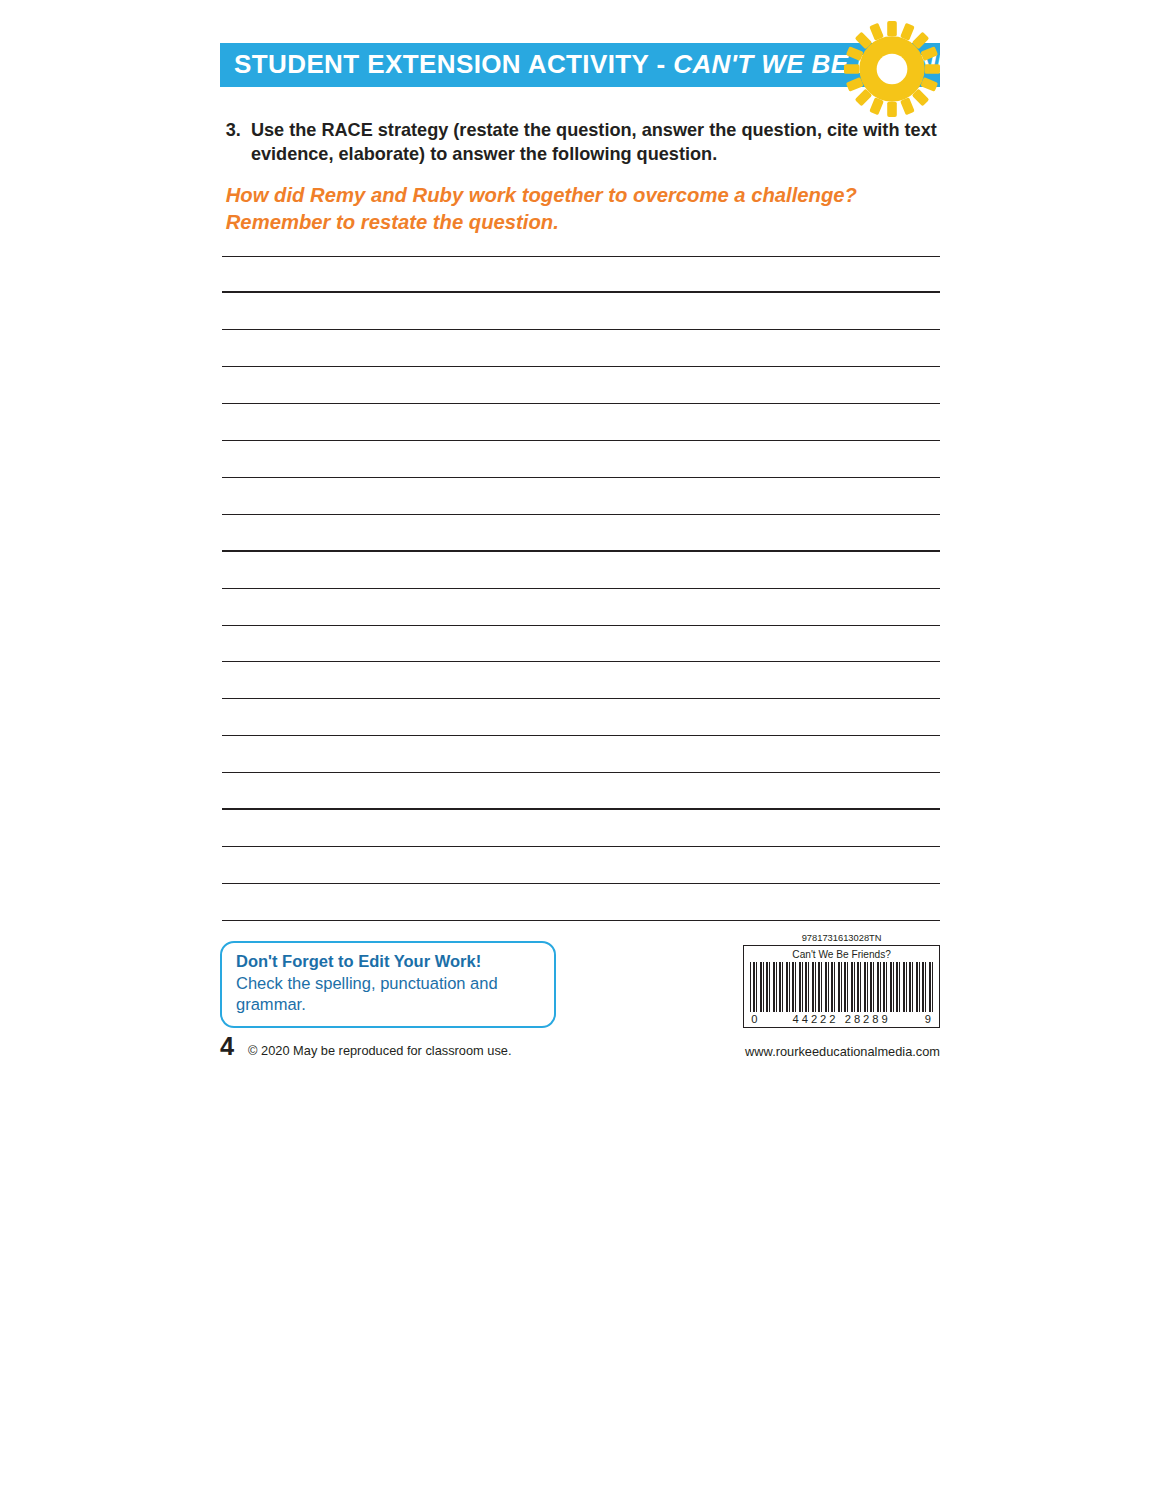STUDENT EXTENSION ACTIVITY - CAN'T WE BE FRIENDS
3. Use the RACE strategy (restate the question, answer the question, cite with text evidence, elaborate) to answer the following question.
How did Remy and Ruby work together to overcome a challenge? Remember to restate the question.
Don't Forget to Edit Your Work!
Check the spelling, punctuation and grammar.
9781731613028TN
Can't We Be Friends?
0 44222 28289 9
4 © 2020 May be reproduced for classroom use.
www.rourkeeducationalmedia.com